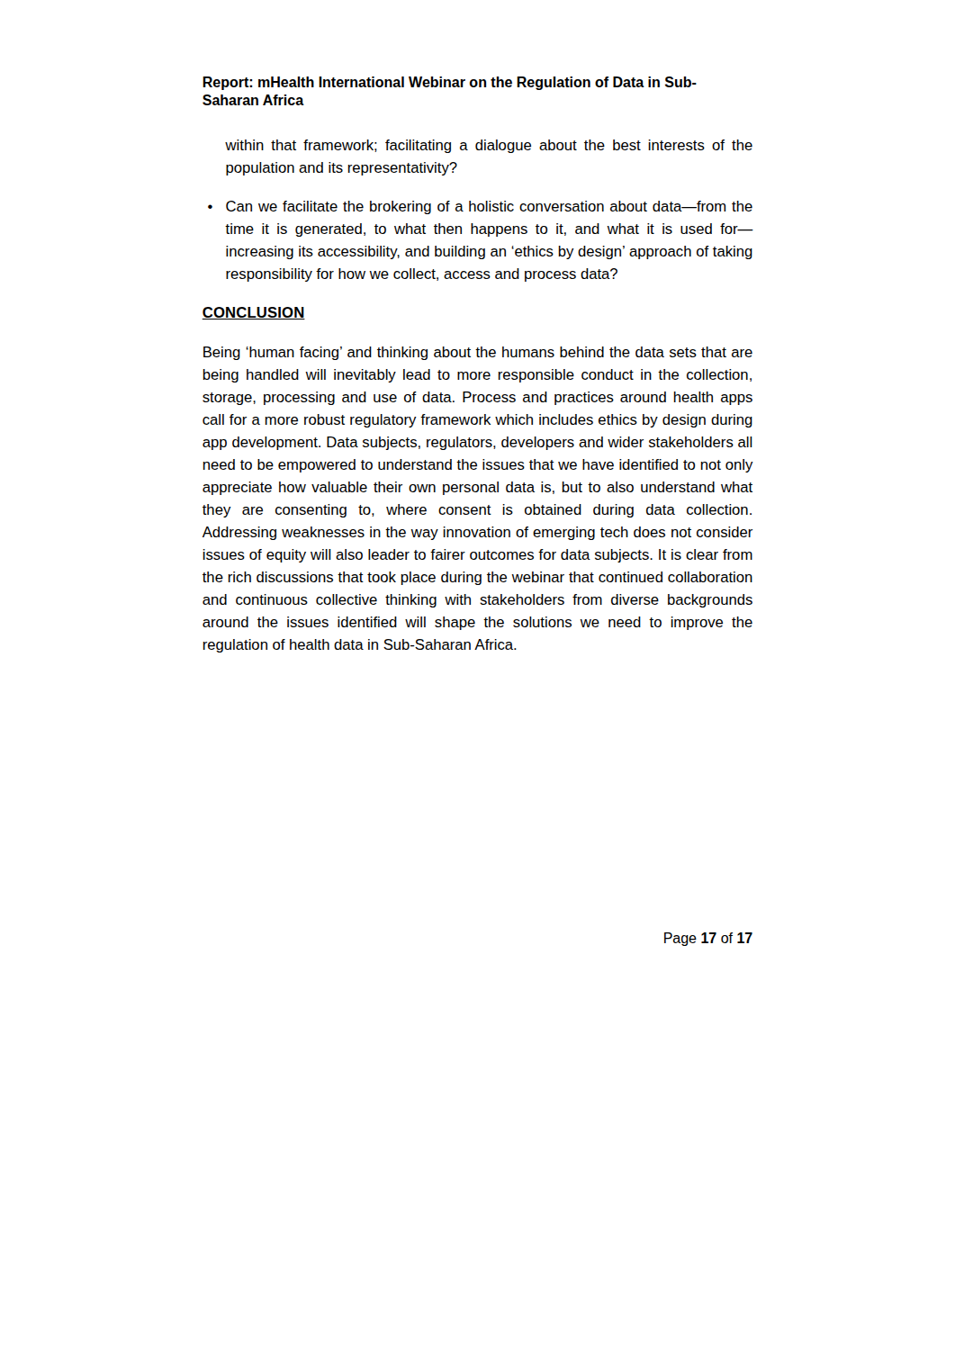Report: mHealth International Webinar on the Regulation of Data in Sub-Saharan Africa
within that framework; facilitating a dialogue about the best interests of the population and its representativity?
Can we facilitate the brokering of a holistic conversation about data—from the time it is generated, to what then happens to it, and what it is used for—increasing its accessibility, and building an ‘ethics by design’ approach of taking responsibility for how we collect, access and process data?
Conclusion
Being ‘human facing’ and thinking about the humans behind the data sets that are being handled will inevitably lead to more responsible conduct in the collection, storage, processing and use of data. Process and practices around health apps call for a more robust regulatory framework which includes ethics by design during app development. Data subjects, regulators, developers and wider stakeholders all need to be empowered to understand the issues that we have identified to not only appreciate how valuable their own personal data is, but to also understand what they are consenting to, where consent is obtained during data collection. Addressing weaknesses in the way innovation of emerging tech does not consider issues of equity will also leader to fairer outcomes for data subjects. It is clear from the rich discussions that took place during the webinar that continued collaboration and continuous collective thinking with stakeholders from diverse backgrounds around the issues identified will shape the solutions we need to improve the regulation of health data in Sub-Saharan Africa.
Page 17 of 17